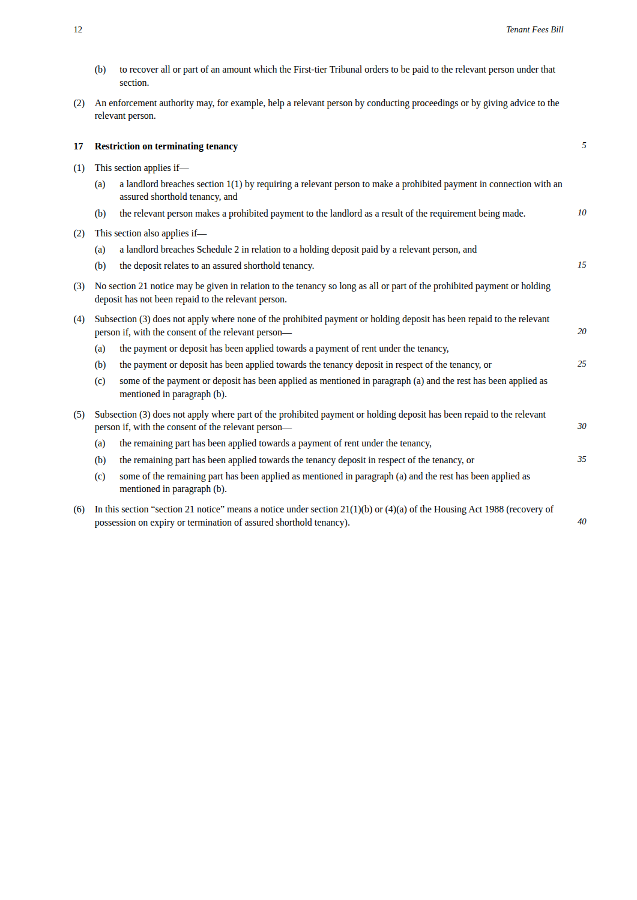12 Tenant Fees Bill
(b)
to recover all or part of an amount which the First-tier Tribunal orders to be paid to the relevant person under that section.
(2)
An enforcement authority may, for example, help a relevant person by conducting proceedings or by giving advice to the relevant person.
17 Restriction on terminating tenancy 5
(1)
This section applies if—
(a)
a landlord breaches section 1(1) by requiring a relevant person to make a prohibited payment in connection with an assured shorthold tenancy, and
(b)
the relevant person makes a prohibited payment to the landlord as a result of the requirement being made.10
(2)
This section also applies if—
(a)
a landlord breaches Schedule 2 in relation to a holding deposit paid by a relevant person, and
(b)
the deposit relates to an assured shorthold tenancy.15
(3)
No section 21 notice may be given in relation to the tenancy so long as all or part of the prohibited payment or holding deposit has not been repaid to the relevant person.
(4)
Subsection (3) does not apply where none of the prohibited payment or holding deposit has been repaid to the relevant person if, with the consent of the relevant person—20
(a)
the payment or deposit has been applied towards a payment of rent under the tenancy,
(b)
the payment or deposit has been applied towards the tenancy deposit in respect of the tenancy, or25
(c)
some of the payment or deposit has been applied as mentioned in paragraph (a) and the rest has been applied as mentioned in paragraph (b).
(5)
Subsection (3) does not apply where part of the prohibited payment or holding deposit has been repaid to the relevant person if, with the consent of the relevant person—30
(a)
the remaining part has been applied towards a payment of rent under the tenancy,
(b)
the remaining part has been applied towards the tenancy deposit in respect of the tenancy, or35
(c)
some of the remaining part has been applied as mentioned in paragraph (a) and the rest has been applied as mentioned in paragraph (b).
(6)
In this section “section 21 notice” means a notice under section 21(1)(b) or (4)(a) of the Housing Act 1988 (recovery of possession on expiry or termination of assured shorthold tenancy).40